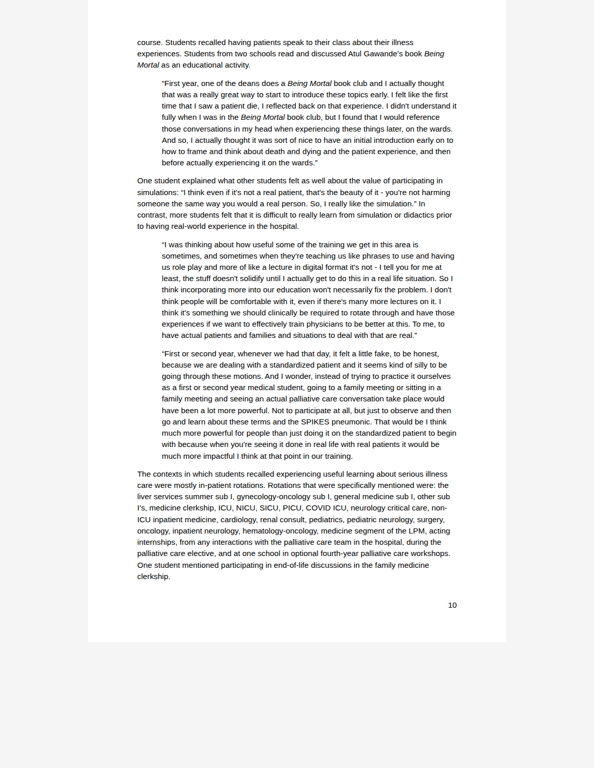course. Students recalled having patients speak to their class about their illness experiences. Students from two schools read and discussed Atul Gawande’s book Being Mortal as an educational activity.
“First year, one of the deans does a Being Mortal book club and I actually thought that was a really great way to start to introduce these topics early. I felt like the first time that I saw a patient die, I reflected back on that experience. I didn't understand it fully when I was in the Being Mortal book club, but I found that I would reference those conversations in my head when experiencing these things later, on the wards. And so, I actually thought it was sort of nice to have an initial introduction early on to how to frame and think about death and dying and the patient experience, and then before actually experiencing it on the wards.”
One student explained what other students felt as well about the value of participating in simulations: “I think even if it's not a real patient, that's the beauty of it - you're not harming someone the same way you would a real person. So, I really like the simulation.” In contrast, more students felt that it is difficult to really learn from simulation or didactics prior to having real-world experience in the hospital.
“I was thinking about how useful some of the training we get in this area is sometimes, and sometimes when they're teaching us like phrases to use and having us role play and more of like a lecture in digital format it's not - I tell you for me at least, the stuff doesn't solidify until I actually get to do this in a real life situation. So I think incorporating more into our education won't necessarily fix the problem. I don't think people will be comfortable with it, even if there's many more lectures on it. I think it's something we should clinically be required to rotate through and have those experiences if we want to effectively train physicians to be better at this. To me, to have actual patients and families and situations to deal with that are real.”
“First or second year, whenever we had that day, it felt a little fake, to be honest, because we are dealing with a standardized patient and it seems kind of silly to be going through these motions. And I wonder, instead of trying to practice it ourselves as a first or second year medical student, going to a family meeting or sitting in a family meeting and seeing an actual palliative care conversation take place would have been a lot more powerful. Not to participate at all, but just to observe and then go and learn about these terms and the SPIKES pneumonic. That would be I think much more powerful for people than just doing it on the standardized patient to begin with because when you're seeing it done in real life with real patients it would be much more impactful I think at that point in our training.
The contexts in which students recalled experiencing useful learning about serious illness care were mostly in-patient rotations. Rotations that were specifically mentioned were: the liver services summer sub I, gynecology-oncology sub I, general medicine sub I, other sub I’s, medicine clerkship, ICU, NICU, SICU, PICU, COVID ICU, neurology critical care, non-ICU inpatient medicine, cardiology, renal consult, pediatrics, pediatric neurology, surgery, oncology, inpatient neurology, hematology-oncology, medicine segment of the LPM, acting internships, from any interactions with the palliative care team in the hospital, during the palliative care elective, and at one school in optional fourth-year palliative care workshops. One student mentioned participating in end-of-life discussions in the family medicine clerkship.
10